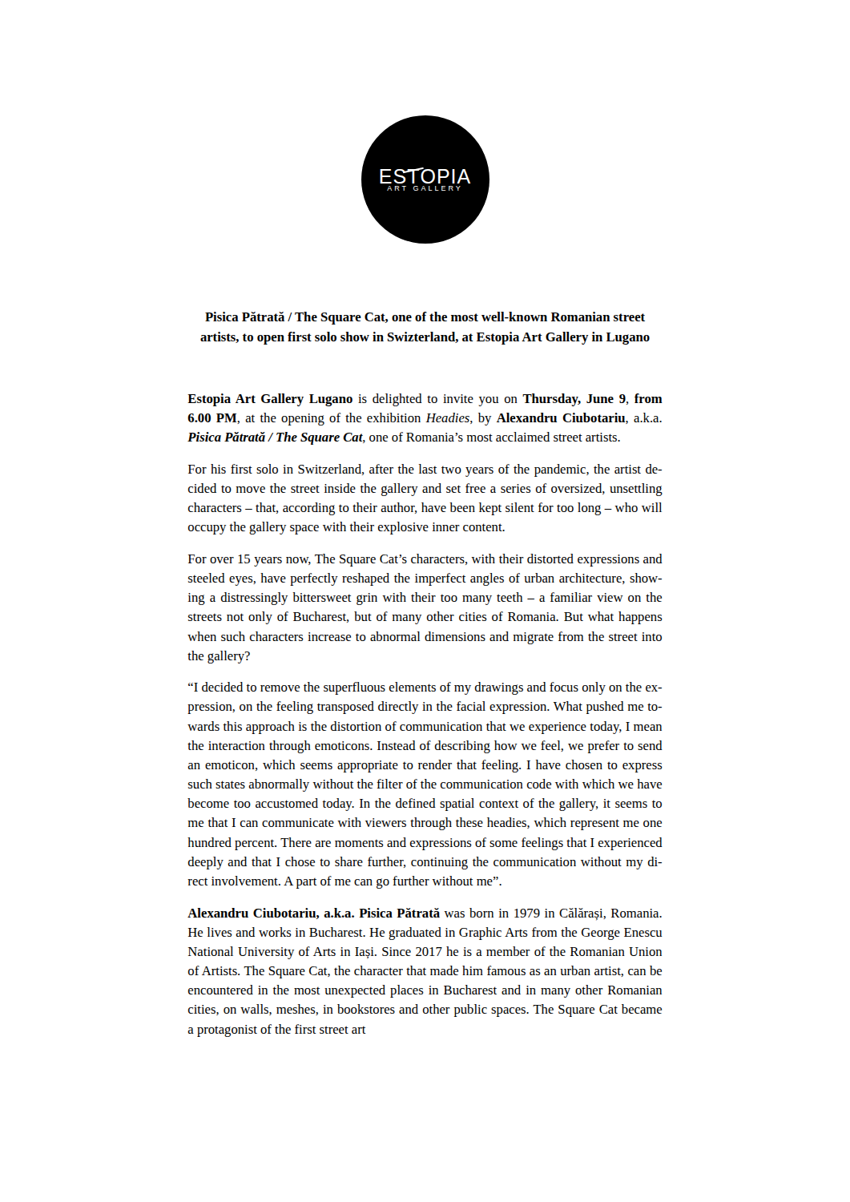ESTOPIA
ART GALLERY
Pisica Pătrată / The Square Cat, one of the most well-known Romanian street artists, to open first solo show in Swizterland, at Estopia Art Gallery in Lugano
Estopia Art Gallery Lugano is delighted to invite you on Thursday, June 9, from 6.00 PM, at the opening of the exhibition Headies, by Alexandru Ciubotariu, a.k.a. Pisica Pătrată / The Square Cat, one of Romania’s most acclaimed street artists.
For his first solo in Switzerland, after the last two years of the pandemic, the artist decided to move the street inside the gallery and set free a series of oversized, unsettling characters – that, according to their author, have been kept silent for too long – who will occupy the gallery space with their explosive inner content.
For over 15 years now, The Square Cat’s characters, with their distorted expressions and steeled eyes, have perfectly reshaped the imperfect angles of urban architecture, showing a distressingly bittersweet grin with their too many teeth – a familiar view on the streets not only of Bucharest, but of many other cities of Romania. But what happens when such characters increase to abnormal dimensions and migrate from the street into the gallery?
“I decided to remove the superfluous elements of my drawings and focus only on the expression, on the feeling transposed directly in the facial expression. What pushed me towards this approach is the distortion of communication that we experience today, I mean the interaction through emoticons. Instead of describing how we feel, we prefer to send an emoticon, which seems appropriate to render that feeling. I have chosen to express such states abnormally without the filter of the communication code with which we have become too accustomed today. In the defined spatial context of the gallery, it seems to me that I can communicate with viewers through these headies, which represent me one hundred percent. There are moments and expressions of some feelings that I experienced deeply and that I chose to share further, continuing the communication without my direct involvement. A part of me can go further without me”.
Alexandru Ciubotariu, a.k.a. Pisica Pătrată was born in 1979 in Călărași, Romania. He lives and works in Bucharest. He graduated in Graphic Arts from the George Enescu National University of Arts in Iași. Since 2017 he is a member of the Romanian Union of Artists. The Square Cat, the character that made him famous as an urban artist, can be encountered in the most unexpected places in Bucharest and in many other Romanian cities, on walls, meshes, in bookstores and other public spaces. The Square Cat became a protagonist of the first street art